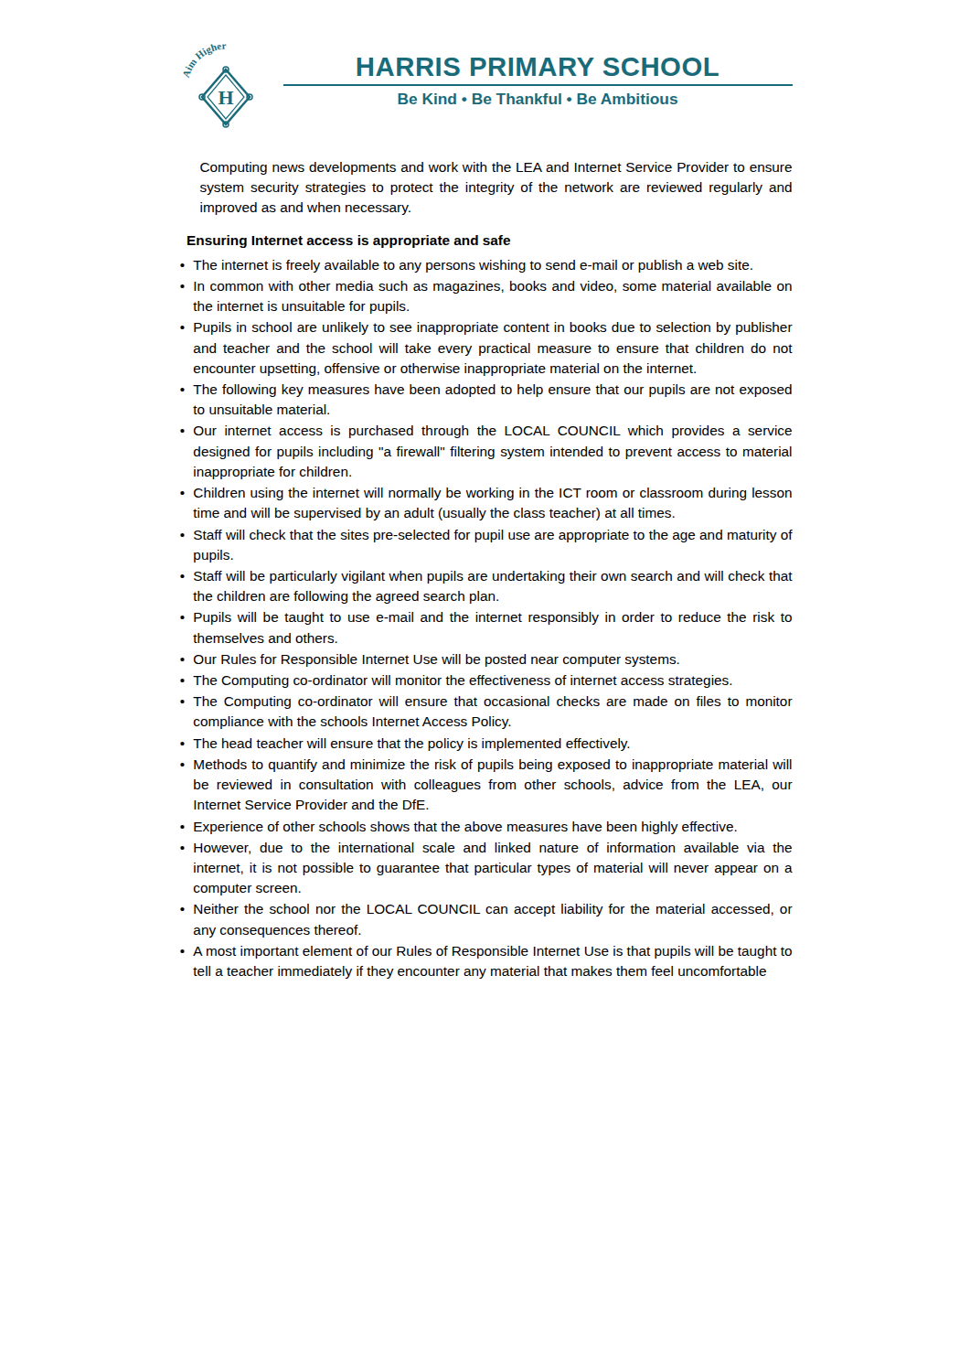Aim Higher H
HARRIS PRIMARY SCHOOL
Be Kind • Be Thankful • Be Ambitious
Computing news developments and work with the LEA and Internet Service Provider to ensure system security strategies to protect the integrity of the network are reviewed regularly and improved as and when necessary.
Ensuring Internet access is appropriate and safe
The internet is freely available to any persons wishing to send e-mail or publish a web site.
In common with other media such as magazines, books and video, some material available on the internet is unsuitable for pupils.
Pupils in school are unlikely to see inappropriate content in books due to selection by publisher and teacher and the school will take every practical measure to ensure that children do not encounter upsetting, offensive or otherwise inappropriate material on the internet.
The following key measures have been adopted to help ensure that our pupils are not exposed to unsuitable material.
Our internet access is purchased through the LOCAL COUNCIL which provides a service designed for pupils including "a firewall" filtering system intended to prevent access to material inappropriate for children.
Children using the internet will normally be working in the ICT room or classroom during lesson time and will be supervised by an adult (usually the class teacher) at all times.
Staff will check that the sites pre-selected for pupil use are appropriate to the age and maturity of pupils.
Staff will be particularly vigilant when pupils are undertaking their own search and will check that the children are following the agreed search plan.
Pupils will be taught to use e-mail and the internet responsibly in order to reduce the risk to themselves and others.
Our Rules for Responsible Internet Use will be posted near computer systems.
The Computing co-ordinator will monitor the effectiveness of internet access strategies.
The Computing co-ordinator will ensure that occasional checks are made on files to monitor compliance with the schools Internet Access Policy.
The head teacher will ensure that the policy is implemented effectively.
Methods to quantify and minimize the risk of pupils being exposed to inappropriate material will be reviewed in consultation with colleagues from other schools, advice from the LEA, our Internet Service Provider and the DfE.
Experience of other schools shows that the above measures have been highly effective.
However, due to the international scale and linked nature of information available via the internet, it is not possible to guarantee that particular types of material will never appear on a computer screen.
Neither the school nor the LOCAL COUNCIL can accept liability for the material accessed, or any consequences thereof.
A most important element of our Rules of Responsible Internet Use is that pupils will be taught to tell a teacher immediately if they encounter any material that makes them feel uncomfortable